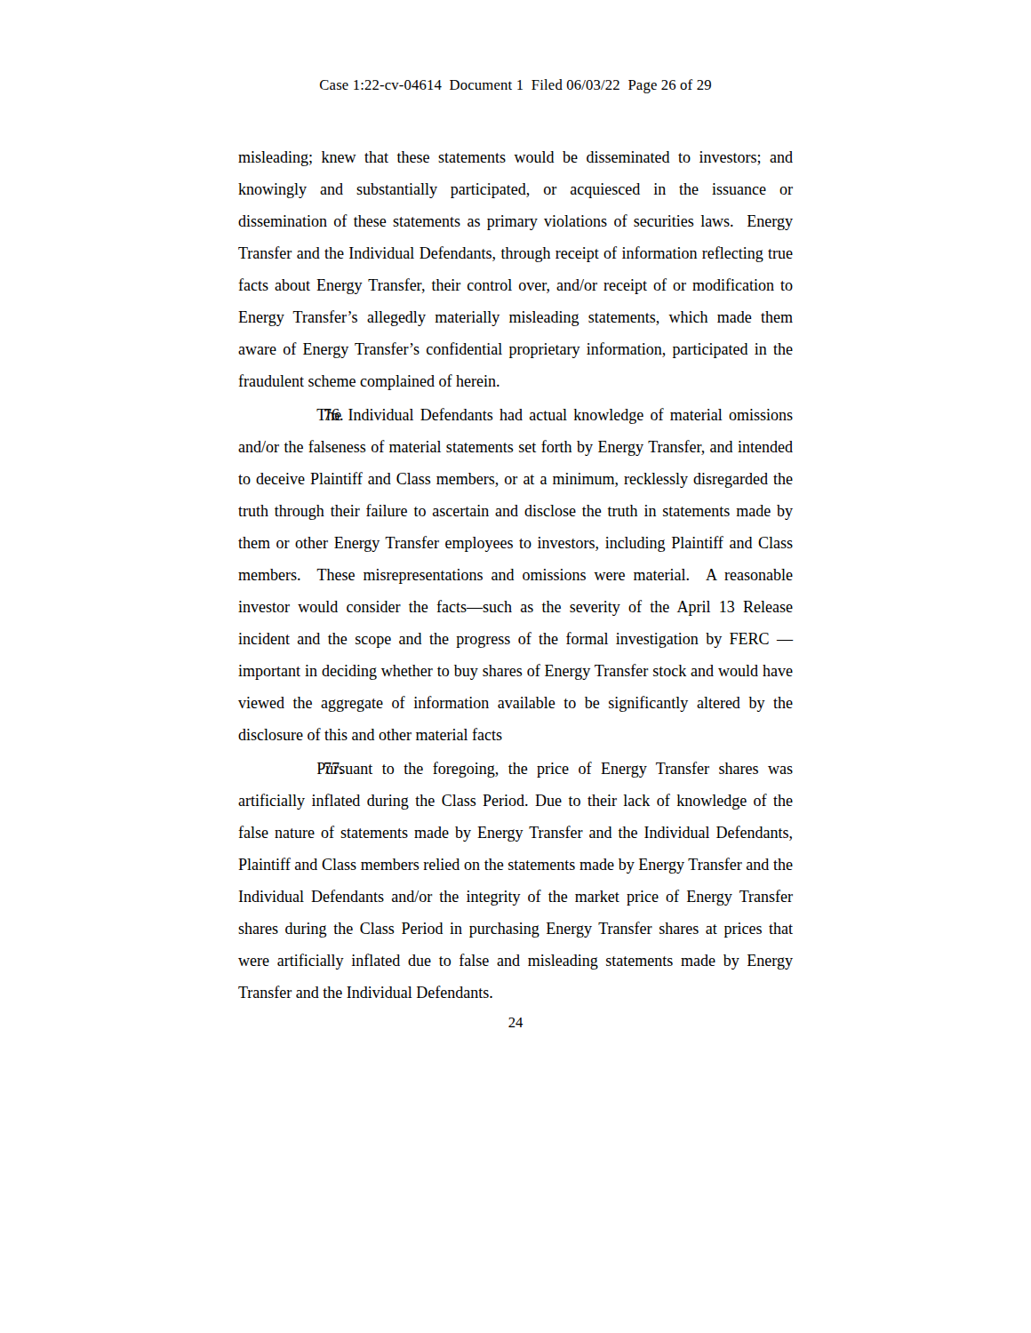Case 1:22-cv-04614 Document 1 Filed 06/03/22 Page 26 of 29
misleading; knew that these statements would be disseminated to investors; and knowingly and substantially participated, or acquiesced in the issuance or dissemination of these statements as primary violations of securities laws. Energy Transfer and the Individual Defendants, through receipt of information reflecting true facts about Energy Transfer, their control over, and/or receipt of or modification to Energy Transfer’s allegedly materially misleading statements, which made them aware of Energy Transfer’s confidential proprietary information, participated in the fraudulent scheme complained of herein.
76. The Individual Defendants had actual knowledge of material omissions and/or the falseness of material statements set forth by Energy Transfer, and intended to deceive Plaintiff and Class members, or at a minimum, recklessly disregarded the truth through their failure to ascertain and disclose the truth in statements made by them or other Energy Transfer employees to investors, including Plaintiff and Class members. These misrepresentations and omissions were material. A reasonable investor would consider the facts—such as the severity of the April 13 Release incident and the scope and the progress of the formal investigation by FERC —important in deciding whether to buy shares of Energy Transfer stock and would have viewed the aggregate of information available to be significantly altered by the disclosure of this and other material facts
77. Pursuant to the foregoing, the price of Energy Transfer shares was artificially inflated during the Class Period. Due to their lack of knowledge of the false nature of statements made by Energy Transfer and the Individual Defendants, Plaintiff and Class members relied on the statements made by Energy Transfer and the Individual Defendants and/or the integrity of the market price of Energy Transfer shares during the Class Period in purchasing Energy Transfer shares at prices that were artificially inflated due to false and misleading statements made by Energy Transfer and the Individual Defendants.
24